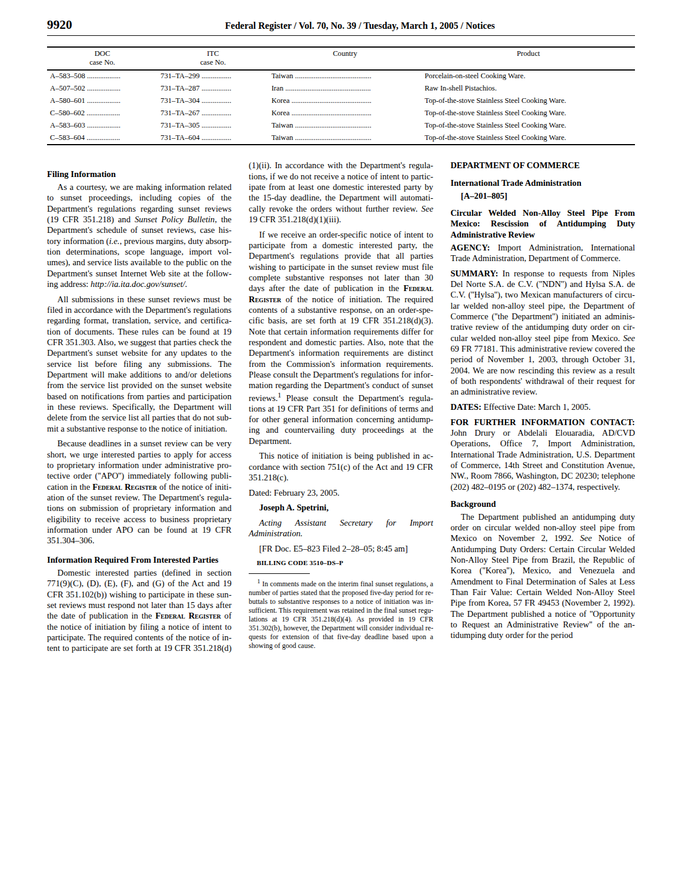9920
Federal Register / Vol. 70, No. 39 / Tuesday, March 1, 2005 / Notices
| DOC case No. | ITC case No. | Country | Product |
| --- | --- | --- | --- |
| A–583–508 .................. | 731–TA–299 ................ | Taiwan ......................................... | Porcelain-on-steel Cooking Ware. |
| A–507–502 .................. | 731–TA–287 ................ | Iran .............................................. | Raw In-shell Pistachios. |
| A–580–601 .................. | 731–TA–304 ................ | Korea ........................................... | Top-of-the-stove Stainless Steel Cooking Ware. |
| C–580–602 .................. | 731–TA–267 ................ | Korea ........................................... | Top-of-the-stove Stainless Steel Cooking Ware. |
| A–583–603 .................. | 731–TA–305 ................ | Taiwan ......................................... | Top-of-the-stove Stainless Steel Cooking Ware. |
| C–583–604 .................. | 731–TA–604 ................ | Taiwan ......................................... | Top-of-the-stove Stainless Steel Cooking Ware. |
Filing Information
As a courtesy, we are making information related to sunset proceedings, including copies of the Department's regulations regarding sunset reviews (19 CFR 351.218) and Sunset Policy Bulletin, the Department's schedule of sunset reviews, case history information (i.e., previous margins, duty absorption determinations, scope language, import volumes), and service lists available to the public on the Department's sunset Internet Web site at the following address: http://ia.ita.doc.gov/sunset/.
All submissions in these sunset reviews must be filed in accordance with the Department's regulations regarding format, translation, service, and certification of documents. These rules can be found at 19 CFR 351.303. Also, we suggest that parties check the Department's sunset website for any updates to the service list before filing any submissions. The Department will make additions to and/or deletions from the service list provided on the sunset website based on notifications from parties and participation in these reviews. Specifically, the Department will delete from the service list all parties that do not submit a substantive response to the notice of initiation.
Because deadlines in a sunset review can be very short, we urge interested parties to apply for access to proprietary information under administrative protective order (''APO'') immediately following publication in the Federal Register of the notice of initiation of the sunset review. The Department's regulations on submission of proprietary information and eligibility to receive access to business proprietary information under APO can be found at 19 CFR 351.304–306.
Information Required From Interested Parties
Domestic interested parties (defined in section 771(9)(C), (D), (E), (F), and (G) of the Act and 19 CFR 351.102(b)) wishing to participate in these sunset reviews must respond not later than 15 days after the date of publication in the Federal Register of the notice of initiation by filing a notice of intent to participate. The required contents of the notice of intent to participate are set forth at 19 CFR 351.218(d)(1)(ii). In accordance with the Department's regulations, if we do not receive a notice of intent to participate from at least one domestic interested party by the 15-day deadline, the Department will automatically revoke the orders without further review. See 19 CFR 351.218(d)(1)(iii).
If we receive an order-specific notice of intent to participate from a domestic interested party, the Department's regulations provide that all parties wishing to participate in the sunset review must file complete substantive responses not later than 30 days after the date of publication in the Federal Register of the notice of initiation. The required contents of a substantive response, on an order-specific basis, are set forth at 19 CFR 351.218(d)(3). Note that certain information requirements differ for respondent and domestic parties. Also, note that the Department's information requirements are distinct from the Commission's information requirements. Please consult the Department's regulations for information regarding the Department's conduct of sunset reviews.1 Please consult the Department's regulations at 19 CFR Part 351 for definitions of terms and for other general information concerning antidumping and countervailing duty proceedings at the Department.
This notice of initiation is being published in accordance with section 751(c) of the Act and 19 CFR 351.218(c).
Dated: February 23, 2005.
Joseph A. Spetrini,
Acting Assistant Secretary for Import Administration.
[FR Doc. E5–823 Filed 2–28–05; 8:45 am]
BILLING CODE 3510–DS–P
1 In comments made on the interim final sunset regulations, a number of parties stated that the proposed five-day period for rebuttals to substantive responses to a notice of initiation was insufficient. This requirement was retained in the final sunset regulations at 19 CFR 351.218(d)(4). As provided in 19 CFR 351.302(b), however, the Department will consider individual requests for extension of that five-day deadline based upon a showing of good cause.
DEPARTMENT OF COMMERCE
International Trade Administration
[A–201–805]
Circular Welded Non-Alloy Steel Pipe From Mexico: Rescission of Antidumping Duty Administrative Review
AGENCY: Import Administration, International Trade Administration, Department of Commerce.
SUMMARY: In response to requests from Niples Del Norte S.A. de C.V. (''NDN'') and Hylsa S.A. de C.V. (''Hylsa''), two Mexican manufacturers of circular welded non-alloy steel pipe, the Department of Commerce (''the Department'') initiated an administrative review of the antidumping duty order on circular welded non-alloy steel pipe from Mexico. See 69 FR 77181. This administrative review covered the period of November 1, 2003, through October 31, 2004. We are now rescinding this review as a result of both respondents' withdrawal of their request for an administrative review.
DATES: Effective Date: March 1, 2005.
FOR FURTHER INFORMATION CONTACT: John Drury or Abdelali Elouaradia, AD/CVD Operations, Office 7, Import Administration, International Trade Administration, U.S. Department of Commerce, 14th Street and Constitution Avenue, NW., Room 7866, Washington, DC 20230; telephone (202) 482–0195 or (202) 482–1374, respectively.
Background
The Department published an antidumping duty order on circular welded non-alloy steel pipe from Mexico on November 2, 1992. See Notice of Antidumping Duty Orders: Certain Circular Welded Non-Alloy Steel Pipe from Brazil, the Republic of Korea (''Korea''), Mexico, and Venezuela and Amendment to Final Determination of Sales at Less Than Fair Value: Certain Welded Non-Alloy Steel Pipe from Korea, 57 FR 49453 (November 2, 1992). The Department published a notice of ''Opportunity to Request an Administrative Review'' of the antidumping duty order for the period